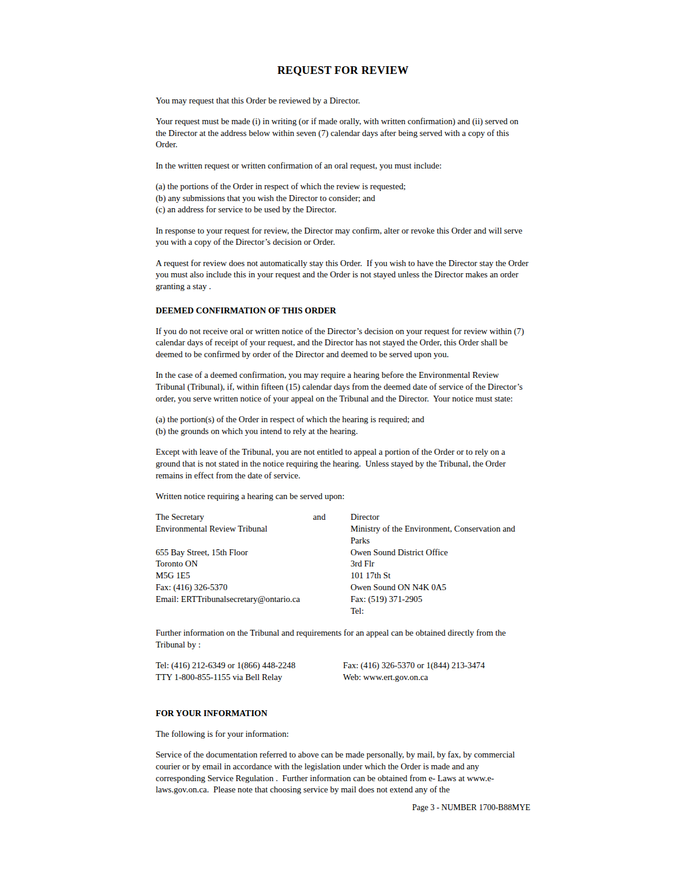REQUEST FOR REVIEW
You may request that this Order be reviewed by a Director.
Your request must be made (i) in writing (or if made orally, with written confirmation) and (ii) served on the Director at the address below within seven (7) calendar days after being served with a copy of this Order.
In the written request or written confirmation of an oral request, you must include:
(a) the portions of the Order in respect of which the review is requested;
(b) any submissions that you wish the Director to consider; and
(c) an address for service to be used by the Director.
In response to your request for review, the Director may confirm, alter or revoke this Order and will serve you with a copy of the Director’s decision or Order.
A request for review does not automatically stay this Order. If you wish to have the Director stay the Order you must also include this in your request and the Order is not stayed unless the Director makes an order granting a stay .
DEEMED CONFIRMATION OF THIS ORDER
If you do not receive oral or written notice of the Director’s decision on your request for review within (7) calendar days of receipt of your request, and the Director has not stayed the Order, this Order shall be deemed to be confirmed by order of the Director and deemed to be served upon you.
In the case of a deemed confirmation, you may require a hearing before the Environmental Review Tribunal (Tribunal), if, within fifteen (15) calendar days from the deemed date of service of the Director’s order, you serve written notice of your appeal on the Tribunal and the Director. Your notice must state:
(a) the portion(s) of the Order in respect of which the hearing is required; and
(b) the grounds on which you intend to rely at the hearing.
Except with leave of the Tribunal, you are not entitled to appeal a portion of the Order or to rely on a ground that is not stated in the notice requiring the hearing. Unless stayed by the Tribunal, the Order remains in effect from the date of service.
Written notice requiring a hearing can be served upon:
| The Secretary | and | Director |
| Environmental Review Tribunal | | Ministry of the Environment, Conservation and Parks |
| 655 Bay Street, 15th Floor | | Owen Sound District Office |
| Toronto ON | | 3rd Flr |
| M5G 1E5 | | 101 17th St |
| Fax: (416) 326-5370 | | Owen Sound ON N4K 0A5 |
| Email: ERTTribunalsecretary@ontario.ca | | Fax: (519) 371-2905 |
| | | Tel: |
Further information on the Tribunal and requirements for an appeal can be obtained directly from the Tribunal by :
| Tel: (416) 212-6349 or 1(866) 448-2248 | Fax: (416) 326-5370 or 1(844) 213-3474 |
| TTY 1-800-855-1155 via Bell Relay | Web: www.ert.gov.on.ca |
FOR YOUR INFORMATION
The following is for your information:
Service of the documentation referred to above can be made personally, by mail, by fax, by commercial courier or by email in accordance with the legislation under which the Order is made and any corresponding Service Regulation . Further information can be obtained from e- Laws at www.e-laws.gov.on.ca. Please note that choosing service by mail does not extend any of the
Page 3 - NUMBER 1700-B88MYE